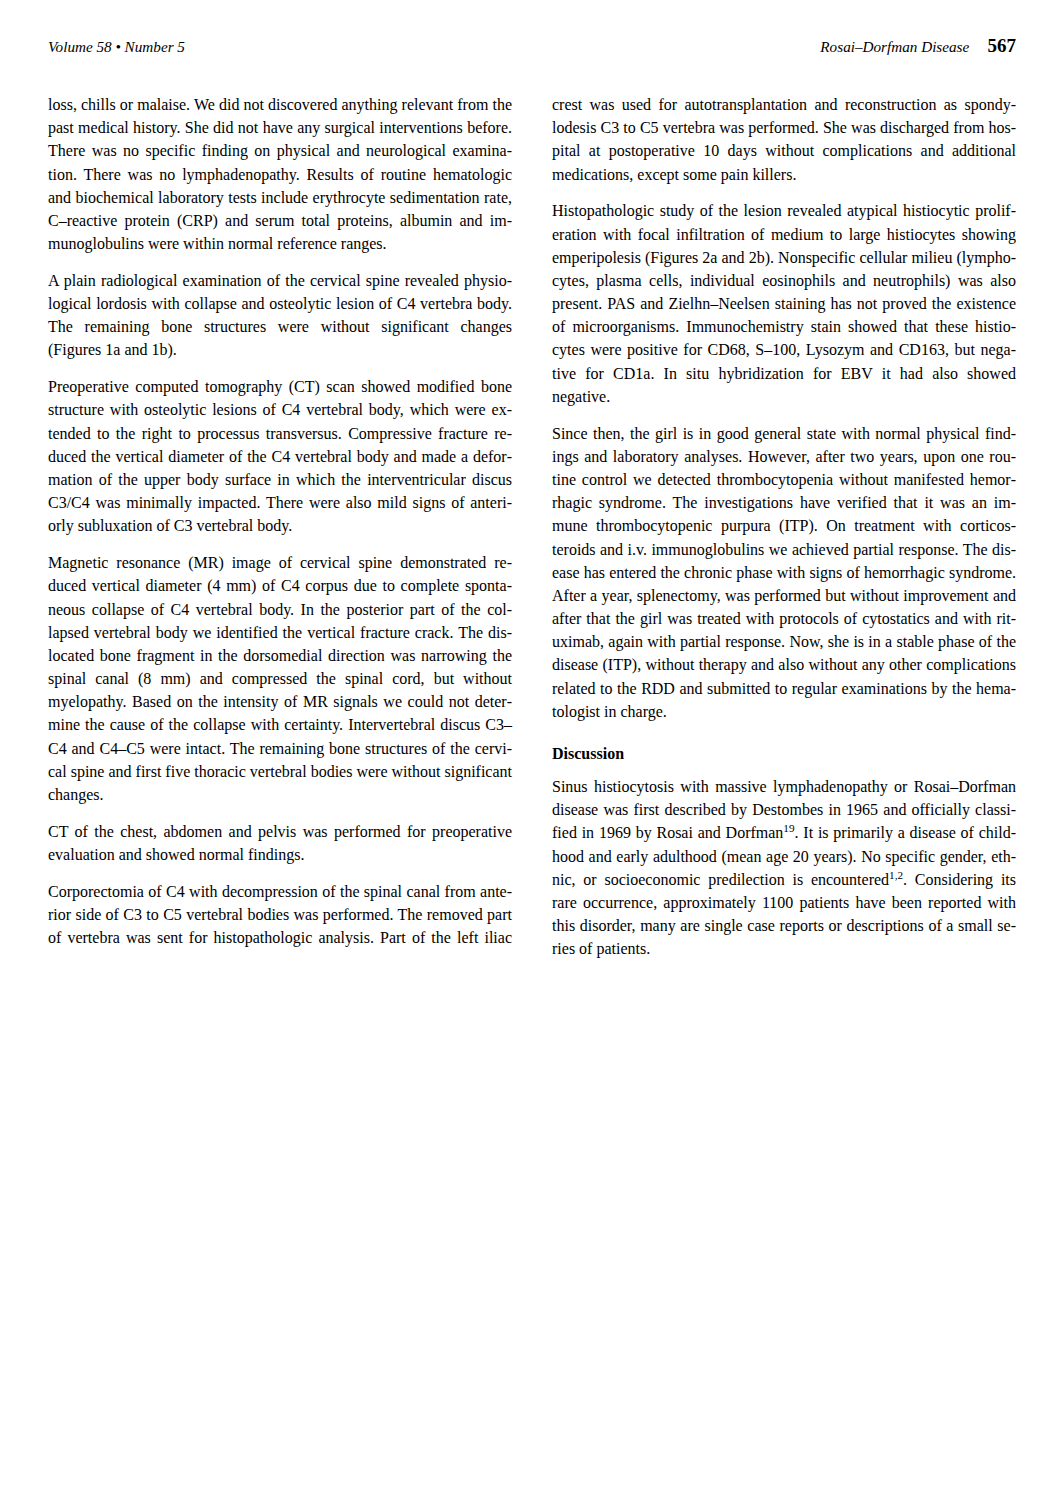Volume 58 • Number 5 Rosai–Dorfman Disease 567
loss, chills or malaise. We did not discovered anything relevant from the past medical history. She did not have any surgical interventions before. There was no specific finding on physical and neurological examination. There was no lymphadenopathy. Results of routine hematologic and biochemical laboratory tests include erythrocyte sedimentation rate, C–reactive protein (CRP) and serum total proteins, albumin and immunoglobulins were within normal reference ranges.
A plain radiological examination of the cervical spine revealed physiological lordosis with collapse and osteolytic lesion of C4 vertebra body. The remaining bone structures were without significant changes (Figures 1a and 1b).
Preoperative computed tomography (CT) scan showed modified bone structure with osteolytic lesions of C4 vertebral body, which were extended to the right to processus transversus. Compressive fracture reduced the vertical diameter of the C4 vertebral body and made a deformation of the upper body surface in which the interventricular discus C3/C4 was minimally impacted. There were also mild signs of anteriorly subluxation of C3 vertebral body.
Magnetic resonance (MR) image of cervical spine demonstrated reduced vertical diameter (4 mm) of C4 corpus due to complete spontaneous collapse of C4 vertebral body. In the posterior part of the collapsed vertebral body we identified the vertical fracture crack. The dislocated bone fragment in the dorsomedial direction was narrowing the spinal canal (8 mm) and compressed the spinal cord, but without myelopathy. Based on the intensity of MR signals we could not determine the cause of the collapse with certainty. Intervertebral discus C3–C4 and C4–C5 were intact. The remaining bone structures of the cervical spine and first five thoracic vertebral bodies were without significant changes.
CT of the chest, abdomen and pelvis was performed for preoperative evaluation and showed normal findings.
Corporectomia of C4 with decompression of the spinal canal from anterior side of C3 to C5 vertebral bodies was performed. The removed part of vertebra was sent for histopathologic analysis. Part of the left iliac crest was used for autotransplantation and reconstruction as spondylodesis C3 to C5 vertebra was performed. She was discharged from hospital at postoperative 10 days without complications and additional medications, except some pain killers.
Histopathologic study of the lesion revealed atypical histiocytic proliferation with focal infiltration of medium to large histiocytes showing emperipolesis (Figures 2a and 2b). Nonspecific cellular milieu (lymphocytes, plasma cells, individual eosinophils and neutrophils) was also present. PAS and Zielhn–Neelsen staining has not proved the existence of microorganisms. Immunochemistry stain showed that these histiocytes were positive for CD68, S–100, Lysozym and CD163, but negative for CD1a. In situ hybridization for EBV it had also showed negative.
Since then, the girl is in good general state with normal physical findings and laboratory analyses. However, after two years, upon one routine control we detected thrombocytopenia without manifested hemorrhagic syndrome. The investigations have verified that it was an immune thrombocytopenic purpura (ITP). On treatment with corticosteroids and i.v. immunoglobulins we achieved partial response. The disease has entered the chronic phase with signs of hemorrhagic syndrome. After a year, splenectomy, was performed but without improvement and after that the girl was treated with protocols of cytostatics and with rituximab, again with partial response. Now, she is in a stable phase of the disease (ITP), without therapy and also without any other complications related to the RDD and submitted to regular examinations by the hematologist in charge.
Discussion
Sinus histiocytosis with massive lymphadenopathy or Rosai–Dorfman disease was first described by Destombes in 1965 and officially classified in 1969 by Rosai and Dorfman19. It is primarily a disease of childhood and early adulthood (mean age 20 years). No specific gender, ethnic, or socioeconomic predilection is encountered1,2. Considering its rare occurrence, approximately 1100 patients have been reported with this disorder, many are single case reports or descriptions of a small series of patients.